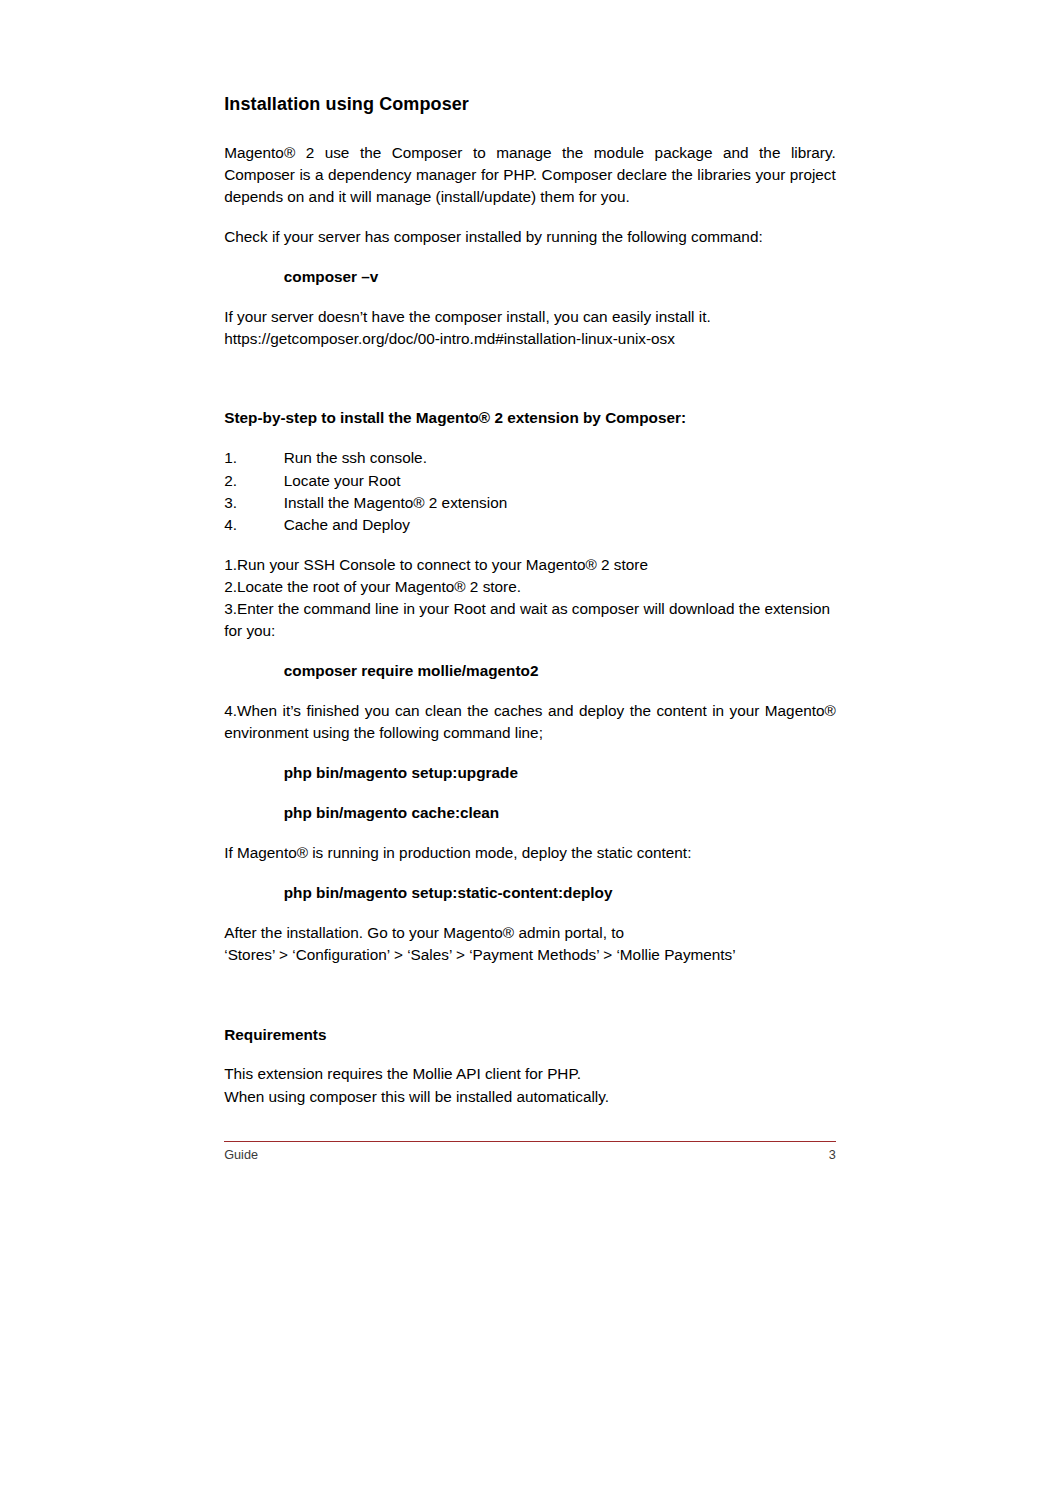Installation using Composer
Magento® 2 use the Composer to manage the module package and the library. Composer is a dependency manager for PHP. Composer declare the libraries your project depends on and it will manage (install/update) them for you.
Check if your server has composer installed by running the following command:
composer –v
If your server doesn’t have the composer install, you can easily install it.
https://getcomposer.org/doc/00-intro.md#installation-linux-unix-osx
Step-by-step to install the Magento® 2 extension by Composer:
1. Run the ssh console.
2. Locate your Root
3. Install the Magento® 2 extension
4. Cache and Deploy
1.Run your SSH Console to connect to your Magento® 2 store
2.Locate the root of your Magento® 2 store.
3.Enter the command line in your Root and wait as composer will download the extension for you:
composer require mollie/magento2
4.When it’s finished you can clean the caches and deploy the content in your Magento® environment using the following command line;
php bin/magento setup:upgrade
php bin/magento cache:clean
If Magento® is running in production mode, deploy the static content:
php bin/magento setup:static-content:deploy
After the installation. Go to your Magento® admin portal, to
‘Stores’ > ‘Configuration’ > ‘Sales’ > ‘Payment Methods’ > ‘Mollie Payments’
Requirements
This extension requires the Mollie API client for PHP.
When using composer this will be installed automatically.
Guide 3